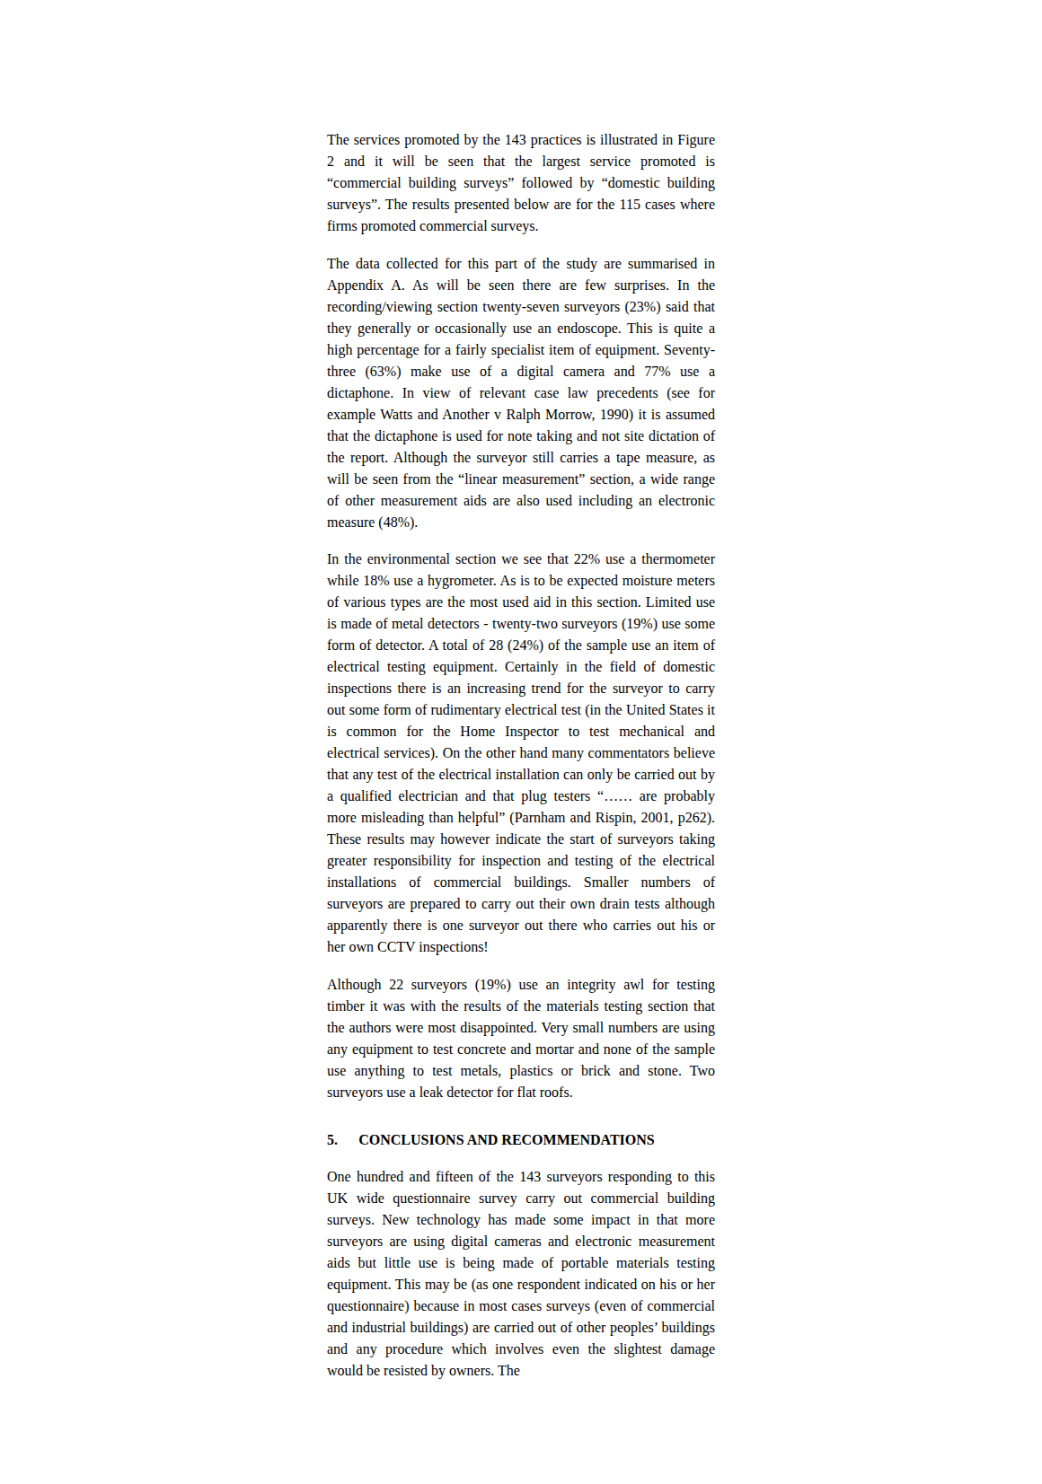The services promoted by the 143 practices is illustrated in Figure 2 and it will be seen that the largest service promoted is “commercial building surveys” followed by “domestic building surveys”. The results presented below are for the 115 cases where firms promoted commercial surveys.
The data collected for this part of the study are summarised in Appendix A. As will be seen there are few surprises. In the recording/viewing section twenty-seven surveyors (23%) said that they generally or occasionally use an endoscope. This is quite a high percentage for a fairly specialist item of equipment. Seventy-three (63%) make use of a digital camera and 77% use a dictaphone. In view of relevant case law precedents (see for example Watts and Another v Ralph Morrow, 1990) it is assumed that the dictaphone is used for note taking and not site dictation of the report. Although the surveyor still carries a tape measure, as will be seen from the “linear measurement” section, a wide range of other measurement aids are also used including an electronic measure (48%).
In the environmental section we see that 22% use a thermometer while 18% use a hygrometer. As is to be expected moisture meters of various types are the most used aid in this section. Limited use is made of metal detectors - twenty-two surveyors (19%) use some form of detector. A total of 28 (24%) of the sample use an item of electrical testing equipment. Certainly in the field of domestic inspections there is an increasing trend for the surveyor to carry out some form of rudimentary electrical test (in the United States it is common for the Home Inspector to test mechanical and electrical services). On the other hand many commentators believe that any test of the electrical installation can only be carried out by a qualified electrician and that plug testers “…… are probably more misleading than helpful” (Parnham and Rispin, 2001, p262). These results may however indicate the start of surveyors taking greater responsibility for inspection and testing of the electrical installations of commercial buildings. Smaller numbers of surveyors are prepared to carry out their own drain tests although apparently there is one surveyor out there who carries out his or her own CCTV inspections!
Although 22 surveyors (19%) use an integrity awl for testing timber it was with the results of the materials testing section that the authors were most disappointed. Very small numbers are using any equipment to test concrete and mortar and none of the sample use anything to test metals, plastics or brick and stone. Two surveyors use a leak detector for flat roofs.
5. Conclusions and Recommendations
One hundred and fifteen of the 143 surveyors responding to this UK wide questionnaire survey carry out commercial building surveys. New technology has made some impact in that more surveyors are using digital cameras and electronic measurement aids but little use is being made of portable materials testing equipment. This may be (as one respondent indicated on his or her questionnaire) because in most cases surveys (even of commercial and industrial buildings) are carried out of other peoples’ buildings and any procedure which involves even the slightest damage would be resisted by owners. The